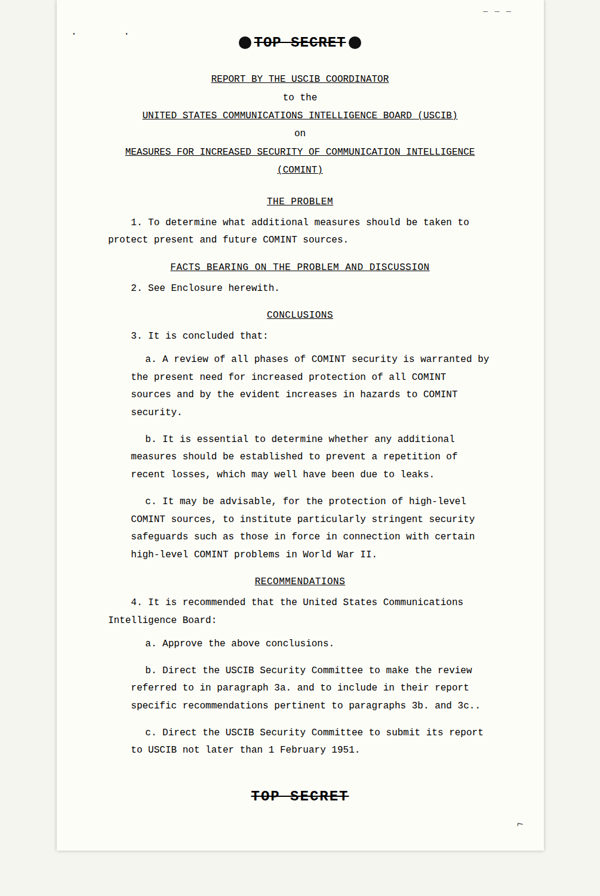— — —
. .
TOP SECRET
REPORT BY THE USCIB COORDINATOR
to the
UNITED STATES COMMUNICATIONS INTELLIGENCE BOARD (USCIB)
on
MEASURES FOR INCREASED SECURITY OF COMMUNICATION INTELLIGENCE (COMINT)
THE PROBLEM
1. To determine what additional measures should be taken to protect present and future COMINT sources.
FACTS BEARING ON THE PROBLEM AND DISCUSSION
2. See Enclosure herewith.
CONCLUSIONS
3. It is concluded that:
a. A review of all phases of COMINT security is warranted by the present need for increased protection of all COMINT sources and by the evident increases in hazards to COMINT security.
b. It is essential to determine whether any additional measures should be established to prevent a repetition of recent losses, which may well have been due to leaks.
c. It may be advisable, for the protection of high-level COMINT sources, to institute particularly stringent security safeguards such as those in force in connection with certain high-level COMINT problems in World War II.
RECOMMENDATIONS
4. It is recommended that the United States Communications Intelligence Board:
a. Approve the above conclusions.
b. Direct the USCIB Security Committee to make the review referred to in paragraph 3a. and to include in their report specific recommendations pertinent to paragraphs 3b. and 3c..
c. Direct the USCIB Security Committee to submit its report to USCIB not later than 1 February 1951.
TOP SECRET
⌐